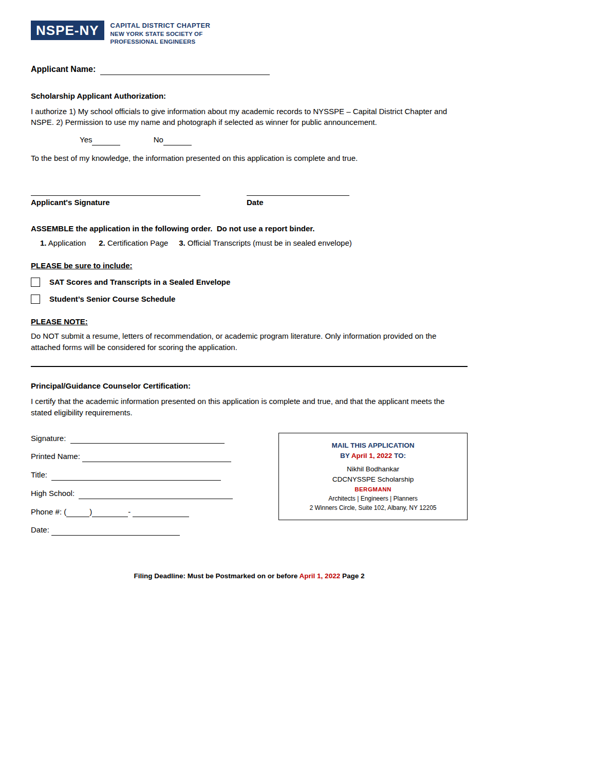NSPE-NY
CAPITAL DISTRICT CHAPTER
NEW YORK STATE SOCIETY OF
PROFESSIONAL ENGINEERS
Applicant Name:
Scholarship Applicant Authorization:
I authorize 1) My school officials to give information about my academic records to NYSSPE – Capital District Chapter and NSPE. 2) Permission to use my name and photograph if selected as winner for public announcement.
Yes No
To the best of my knowledge, the information presented on this application is complete and true.
Applicant's Signature
Date
ASSEMBLE the application in the following order. Do not use a report binder.
1. Application 2. Certification Page 3. Official Transcripts (must be in sealed envelope)
PLEASE be sure to include:
SAT Scores and Transcripts in a Sealed Envelope
Student’s Senior Course Schedule
PLEASE NOTE:
Do NOT submit a resume, letters of recommendation, or academic program literature. Only information provided on the attached forms will be considered for scoring the application.
Principal/Guidance Counselor Certification:
I certify that the academic information presented on this application is complete and true, and that the applicant meets the stated eligibility requirements.
Signature:
Printed Name:
Title:
High School:
Phone #: ( ) -
Date:
MAIL THIS APPLICATION
BY April 1, 2022 TO:
Nikhil Bodhankar
CDCNYSSPE Scholarship
BERGMANN
Architects | Engineers | Planners
2 Winners Circle, Suite 102, Albany, NY 12205
Filing Deadline: Must be Postmarked on or before April 1, 2022 Page 2